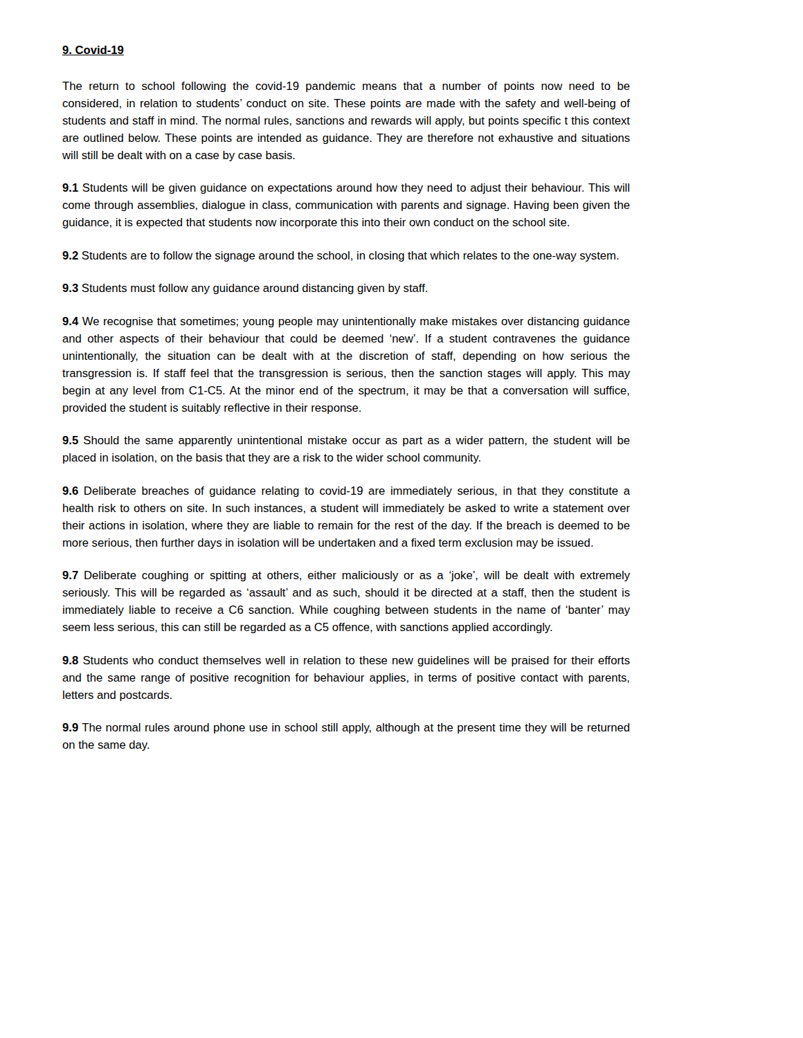9. Covid-19
The return to school following the covid-19 pandemic means that a number of points now need to be considered, in relation to students’ conduct on site. These points are made with the safety and well-being of students and staff in mind. The normal rules, sanctions and rewards will apply, but points specific t this context are outlined below. These points are intended as guidance. They are therefore not exhaustive and situations will still be dealt with on a case by case basis.
9.1 Students will be given guidance on expectations around how they need to adjust their behaviour. This will come through assemblies, dialogue in class, communication with parents and signage. Having been given the guidance, it is expected that students now incorporate this into their own conduct on the school site.
9.2 Students are to follow the signage around the school, in closing that which relates to the one-way system.
9.3 Students must follow any guidance around distancing given by staff.
9.4 We recognise that sometimes; young people may unintentionally make mistakes over distancing guidance and other aspects of their behaviour that could be deemed ‘new’. If a student contravenes the guidance unintentionally, the situation can be dealt with at the discretion of staff, depending on how serious the transgression is. If staff feel that the transgression is serious, then the sanction stages will apply. This may begin at any level from C1-C5. At the minor end of the spectrum, it may be that a conversation will suffice, provided the student is suitably reflective in their response.
9.5 Should the same apparently unintentional mistake occur as part as a wider pattern, the student will be placed in isolation, on the basis that they are a risk to the wider school community.
9.6 Deliberate breaches of guidance relating to covid-19 are immediately serious, in that they constitute a health risk to others on site. In such instances, a student will immediately be asked to write a statement over their actions in isolation, where they are liable to remain for the rest of the day. If the breach is deemed to be more serious, then further days in isolation will be undertaken and a fixed term exclusion may be issued.
9.7 Deliberate coughing or spitting at others, either maliciously or as a ‘joke’, will be dealt with extremely seriously. This will be regarded as ‘assault’ and as such, should it be directed at a staff, then the student is immediately liable to receive a C6 sanction. While coughing between students in the name of ‘banter’ may seem less serious, this can still be regarded as a C5 offence, with sanctions applied accordingly.
9.8 Students who conduct themselves well in relation to these new guidelines will be praised for their efforts and the same range of positive recognition for behaviour applies, in terms of positive contact with parents, letters and postcards.
9.9 The normal rules around phone use in school still apply, although at the present time they will be returned on the same day.